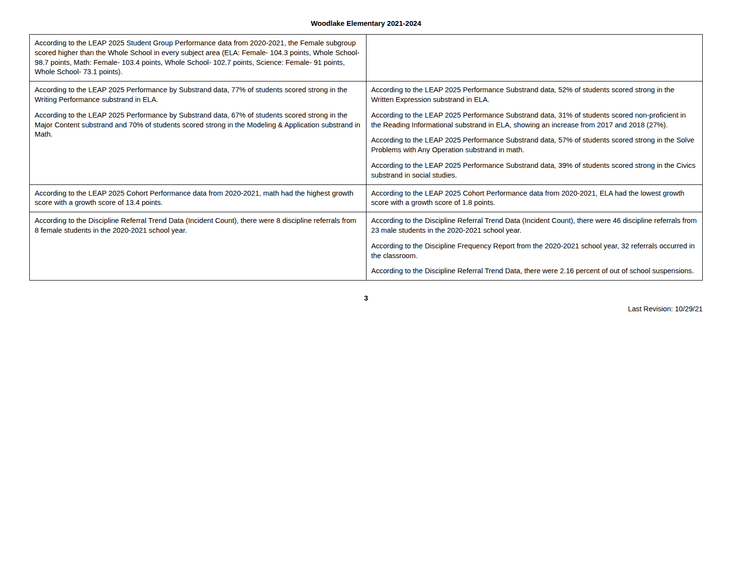Woodlake Elementary 2021-2024
| According to the LEAP 2025 Student Group Performance data from 2020-2021, the Female subgroup scored higher than the Whole School in every subject area (ELA: Female- 104.3 points, Whole School- 98.7 points, Math: Female- 103.4 points, Whole School- 102.7 points, Science: Female- 91 points, Whole School- 73.1 points). | |
| According to the LEAP 2025 Performance by Substrand data, 77% of students scored strong in the Writing Performance substrand in ELA. According to the LEAP 2025 Performance by Substrand data, 67% of students scored strong in the Major Content substrand and 70% of students scored strong in the Modeling & Application substrand in Math. | According to the LEAP 2025 Performance Substrand data, 52% of students scored strong in the Written Expression substrand in ELA. According to the LEAP 2025 Performance Substrand data, 31% of students scored non-proficient in the Reading Informational substrand in ELA, showing an increase from 2017 and 2018 (27%). According to the LEAP 2025 Performance Substrand data, 57% of students scored strong in the Solve Problems with Any Operation substrand in math. According to the LEAP 2025 Performance Substrand data, 39% of students scored strong in the Civics substrand in social studies. |
| According to the LEAP 2025 Cohort Performance data from 2020-2021, math had the highest growth score with a growth score of 13.4 points. | According to the LEAP 2025 Cohort Performance data from 2020-2021, ELA had the lowest growth score with a growth score of 1.8 points. |
| According to the Discipline Referral Trend Data (Incident Count), there were 8 discipline referrals from 8 female students in the 2020-2021 school year. | According to the Discipline Referral Trend Data (Incident Count), there were 46 discipline referrals from 23 male students in the 2020-2021 school year. According to the Discipline Frequency Report from the 2020-2021 school year, 32 referrals occurred in the classroom. According to the Discipline Referral Trend Data, there were 2.16 percent of out of school suspensions. |
3
Last Revision: 10/29/21